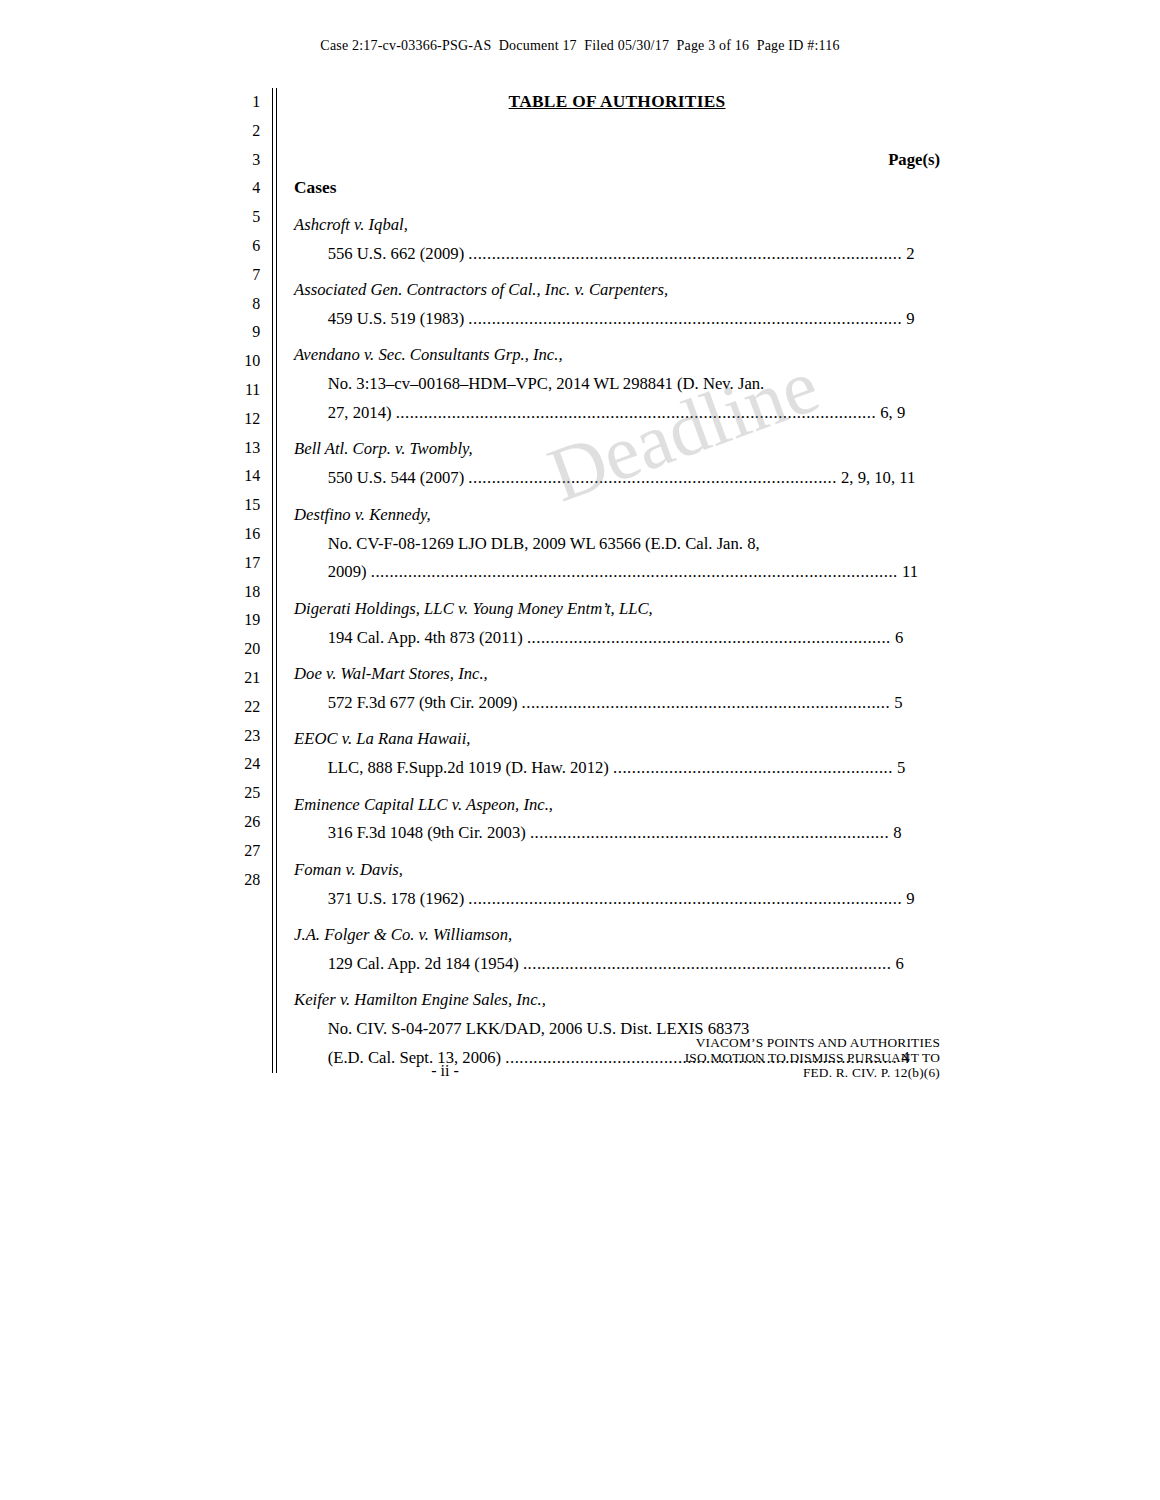Case 2:17-cv-03366-PSG-AS Document 17 Filed 05/30/17 Page 3 of 16 Page ID #:116
1
2
3
4
5
6
7
8
9
10
11
12
13
14
15
16
17
18
19
20
21
22
23
24
25
26
27
28
Deadline
TABLE OF AUTHORITIES
Page(s)
Cases
Ashcroft v. Iqbal, 556 U.S. 662 (2009) ............................................................................................. 2
Associated Gen. Contractors of Cal., Inc. v. Carpenters, 459 U.S. 519 (1983) ............................................................................................. 9
Avendano v. Sec. Consultants Grp., Inc., No. 3:13–cv–00168–HDM–VPC, 2014 WL 298841 (D. Nev. Jan.
27, 2014) ....................................................................................................... 6, 9
Bell Atl. Corp. v. Twombly, 550 U.S. 544 (2007) ............................................................................... 2, 9, 10, 11
Destfino v. Kennedy, No. CV-F-08-1269 LJO DLB, 2009 WL 63566 (E.D. Cal. Jan. 8,
2009) ................................................................................................................. 11
Digerati Holdings, LLC v. Young Money Entm’t, LLC, 194 Cal. App. 4th 873 (2011) .............................................................................. 6
Doe v. Wal-Mart Stores, Inc., 572 F.3d 677 (9th Cir. 2009) ............................................................................... 5
EEOC v. La Rana Hawaii, LLC, 888 F.Supp.2d 1019 (D. Haw. 2012) ............................................................ 5
Eminence Capital LLC v. Aspeon, Inc., 316 F.3d 1048 (9th Cir. 2003) ............................................................................. 8
Foman v. Davis, 371 U.S. 178 (1962) ............................................................................................. 9
J.A. Folger & Co. v. Williamson, 129 Cal. App. 2d 184 (1954) ............................................................................... 6
Keifer v. Hamilton Engine Sales, Inc., No. CIV. S-04-2077 LKK/DAD, 2006 U.S. Dist. LEXIS 68373
(E.D. Cal. Sept. 13, 2006) .................................................................................... 4
- ii -
VIACOM’S POINTS AND AUTHORITIES
ISO MOTION TO DISMISS PURSUANT TO
FED. R. CIV. P. 12(b)(6)